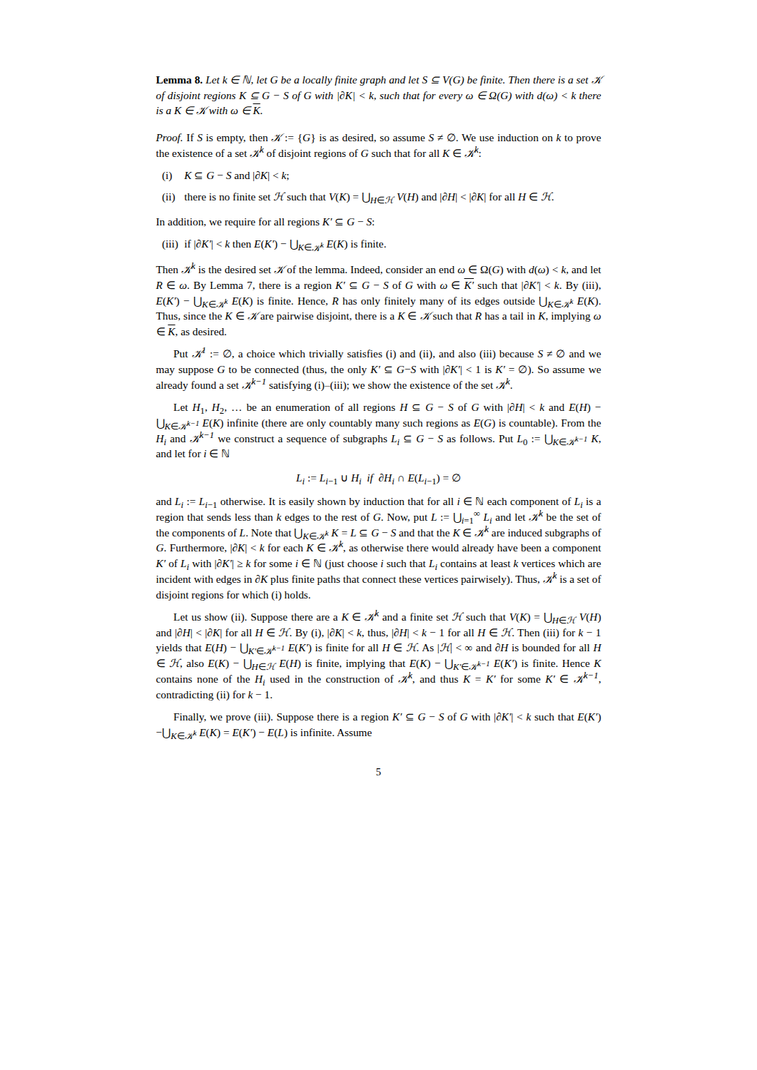Lemma 8. Let k ∈ ℕ, let G be a locally finite graph and let S ⊆ V(G) be finite. Then there is a set 𝒦 of disjoint regions K ⊆ G − S of G with |∂K| < k, such that for every ω ∈ Ω(G) with d(ω) < k there is a K ∈ 𝒦 with ω ∈ K.
Proof. If S is empty, then 𝒦 := {G} is as desired, so assume S ≠ ∅. We use induction on k to prove the existence of a set 𝒦k of disjoint regions of G such that for all K ∈ 𝒦k:
(i) K ⊆ G − S and |∂K| < k;
(ii) there is no finite set ℋ such that V(K) = ⋃H∈ℋ V(H) and |∂H| < |∂K| for all H ∈ ℋ.
In addition, we require for all regions K′ ⊆ G − S:
(iii) if |∂K′| < k then E(K′) − ⋃K∈𝒦k E(K) is finite.
Then 𝒦k is the desired set 𝒦 of the lemma. Indeed, consider an end ω ∈ Ω(G) with d(ω) < k, and let R ∈ ω. By Lemma 7, there is a region K′ ⊆ G − S of G with ω ∈ K′ such that |∂K′| < k. By (iii), E(K′) − ⋃K∈𝒦k E(K) is finite. Hence, R has only finitely many of its edges outside ⋃K∈𝒦k E(K). Thus, since the K ∈ 𝒦 are pairwise disjoint, there is a K ∈ 𝒦 such that R has a tail in K, implying ω ∈ K, as desired.
Put 𝒦1 := ∅, a choice which trivially satisfies (i) and (ii), and also (iii) because S ≠ ∅ and we may suppose G to be connected (thus, the only K′ ⊆ G−S with |∂K′| < 1 is K′ = ∅). So assume we already found a set 𝒦k−1 satisfying (i)–(iii); we show the existence of the set 𝒦k.
Let H1, H2, … be an enumeration of all regions H ⊆ G − S of G with |∂H| < k and E(H) − ⋃K∈𝒦k−1 E(K) infinite (there are only countably many such regions as E(G) is countable). From the Hi and 𝒦k−1 we construct a sequence of subgraphs Li ⊆ G − S as follows. Put L0 := ⋃K∈𝒦k−1 K, and let for i ∈ ℕ
Li := Li−1 ∪ Hi if ∂Hi ∩ E(Li−1) = ∅
and Li := Li−1 otherwise. It is easily shown by induction that for all i ∈ ℕ each component of Li is a region that sends less than k edges to the rest of G. Now, put L := ⋃i=1∞ Li and let 𝒦k be the set of the components of L. Note that ⋃K∈𝒦k K = L ⊆ G − S and that the K ∈ 𝒦k are induced subgraphs of G. Furthermore, |∂K| < k for each K ∈ 𝒦k, as otherwise there would already have been a component K′ of Li with |∂K′| ≥ k for some i ∈ ℕ (just choose i such that Li contains at least k vertices which are incident with edges in ∂K plus finite paths that connect these vertices pairwisely). Thus, 𝒦k is a set of disjoint regions for which (i) holds.
Let us show (ii). Suppose there are a K ∈ 𝒦k and a finite set ℋ such that V(K) = ⋃H∈ℋ V(H) and |∂H| < |∂K| for all H ∈ ℋ. By (i), |∂K| < k, thus, |∂H| < k − 1 for all H ∈ ℋ. Then (iii) for k − 1 yields that E(H) − ⋃K′∈𝒦k−1 E(K′) is finite for all H ∈ ℋ. As |ℋ| < ∞ and ∂H is bounded for all H ∈ ℋ, also E(K) − ⋃H∈ℋ E(H) is finite, implying that E(K) − ⋃K′∈𝒦k−1 E(K′) is finite. Hence K contains none of the Hi used in the construction of 𝒦k, and thus K = K′ for some K′ ∈ 𝒦k−1, contradicting (ii) for k − 1.
Finally, we prove (iii). Suppose there is a region K′ ⊆ G − S of G with |∂K′| < k such that E(K′)−⋃K∈𝒦k E(K) = E(K′) − E(L) is infinite. Assume
5